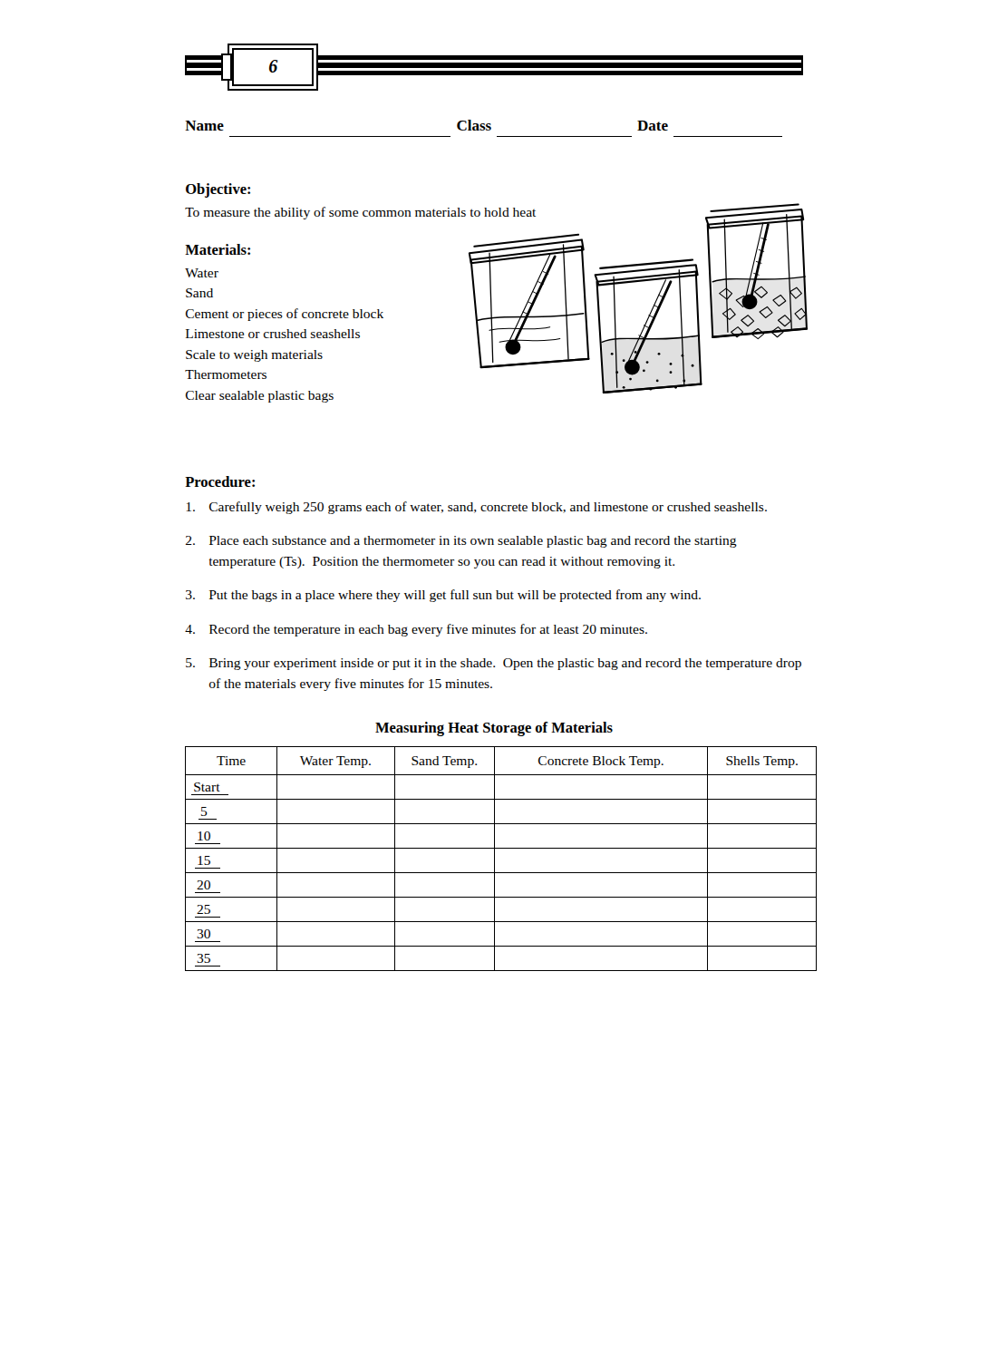6
Name Class Date
Objective:
To measure the ability of some common materials to hold heat
Materials:
Water
Sand
Cement or pieces of concrete block
Limestone or crushed seashells
Scale to weigh materials
Thermometers
Clear sealable plastic bags
Procedure:
Carefully weigh 250 grams each of water, sand, concrete block, and limestone or crushed seashells.
Place each substance and a thermometer in its own sealable plastic bag and record the starting temperature (Ts). Position the thermometer so you can read it without removing it.
Put the bags in a place where they will get full sun but will be protected from any wind.
Record the temperature in each bag every five minutes for at least 20 minutes.
Bring your experiment inside or put it in the shade. Open the plastic bag and record the temperature drop of the materials every five minutes for 15 minutes.
Measuring Heat Storage of Materials
| Time | Water Temp. | Sand Temp. | Concrete Block Temp. | Shells Temp. |
| --- | --- | --- | --- | --- |
| Start | | | | |
| 5 | | | | |
| 10 | | | | |
| 15 | | | | |
| 20 | | | | |
| 25 | | | | |
| 30 | | | | |
| 35 | | | | |